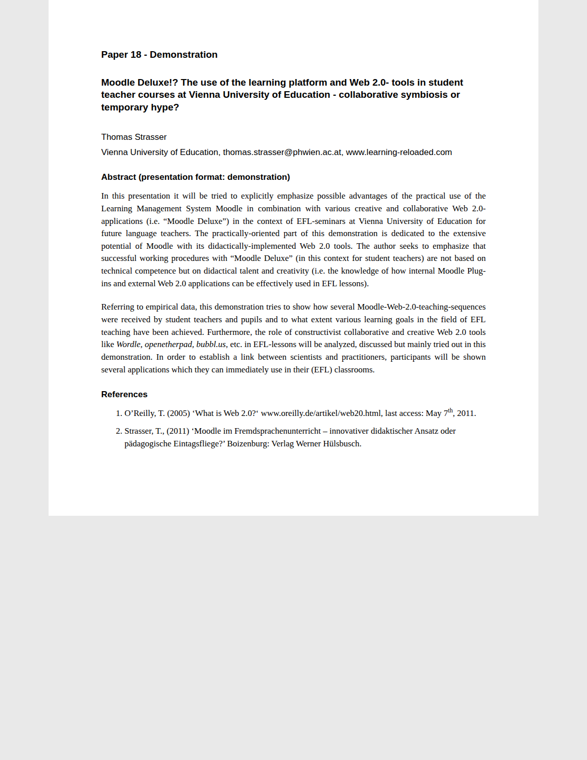Paper 18 - Demonstration
Moodle Deluxe!? The use of the learning platform and Web 2.0- tools in student teacher courses at Vienna University of Education - collaborative symbiosis or temporary hype?
Thomas Strasser
Vienna University of Education, thomas.strasser@phwien.ac.at, www.learning-reloaded.com
Abstract (presentation format: demonstration)
In this presentation it will be tried to explicitly emphasize possible advantages of the practical use of the Learning Management System Moodle in combination with various creative and collaborative Web 2.0-applications (i.e. “Moodle Deluxe”) in the context of EFL-seminars at Vienna University of Education for future language teachers. The practically-oriented part of this demonstration is dedicated to the extensive potential of Moodle with its didactically-implemented Web 2.0 tools. The author seeks to emphasize that successful working procedures with “Moodle Deluxe” (in this context for student teachers) are not based on technical competence but on didactical talent and creativity (i.e. the knowledge of how internal Moodle Plug-ins and external Web 2.0 applications can be effectively used in EFL lessons).
Referring to empirical data, this demonstration tries to show how several Moodle-Web-2.0-teaching-sequences were received by student teachers and pupils and to what extent various learning goals in the field of EFL teaching have been achieved. Furthermore, the role of constructivist collaborative and creative Web 2.0 tools like Wordle, openetherpad, bubbl.us, etc. in EFL-lessons will be analyzed, discussed but mainly tried out in this demonstration. In order to establish a link between scientists and practitioners, participants will be shown several applications which they can immediately use in their (EFL) classrooms.
References
O’Reilly, T. (2005) ‘What is Web 2.0?‘ www.oreilly.de/artikel/web20.html, last access: May 7th, 2011.
Strasser, T., (2011) ‘Moodle im Fremdsprachenunterricht – innovativer didaktischer Ansatz oder pädagogische Eintagsfliege?’ Boizenburg: Verlag Werner Hülsbusch.